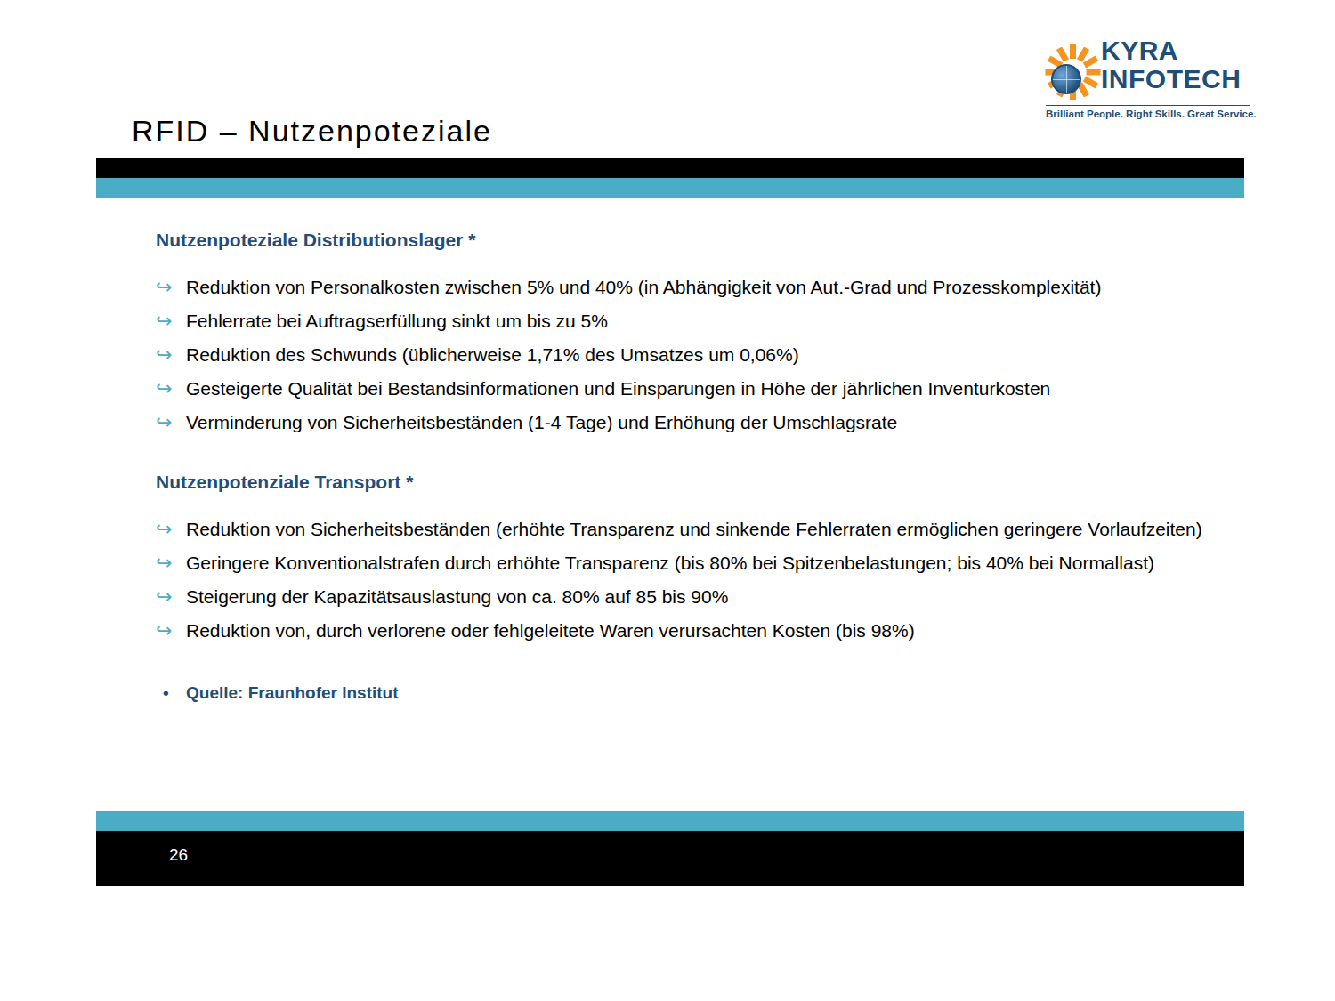KYRA
INFOTECH
Brilliant People. Right Skills. Great Service.
RFID – Nutzenpoteziale
Nutzenpoteziale Distributionslager *
Reduktion von Personalkosten zwischen 5% und 40% (in Abhängigkeit von Aut.-Grad und Prozesskomplexität)
Fehlerrate bei Auftragserfüllung sinkt um bis zu 5%
Reduktion des Schwunds (üblicherweise 1,71% des Umsatzes um 0,06%)
Gesteigerte Qualität bei Bestandsinformationen und Einsparungen in Höhe der jährlichen Inventurkosten
Verminderung von Sicherheitsbeständen (1-4 Tage) und Erhöhung der Umschlagsrate
Nutzenpotenziale Transport *
Reduktion von Sicherheitsbeständen (erhöhte Transparenz und sinkende Fehlerraten ermöglichen geringere Vorlaufzeiten)
Geringere Konventionalstrafen durch erhöhte Transparenz (bis 80% bei Spitzenbelastungen; bis 40% bei Normallast)
Steigerung der Kapazitätsauslastung von ca. 80% auf 85 bis 90%
Reduktion von, durch verlorene oder fehlgeleitete Waren verursachten Kosten (bis 98%)
Quelle: Fraunhofer Institut
26